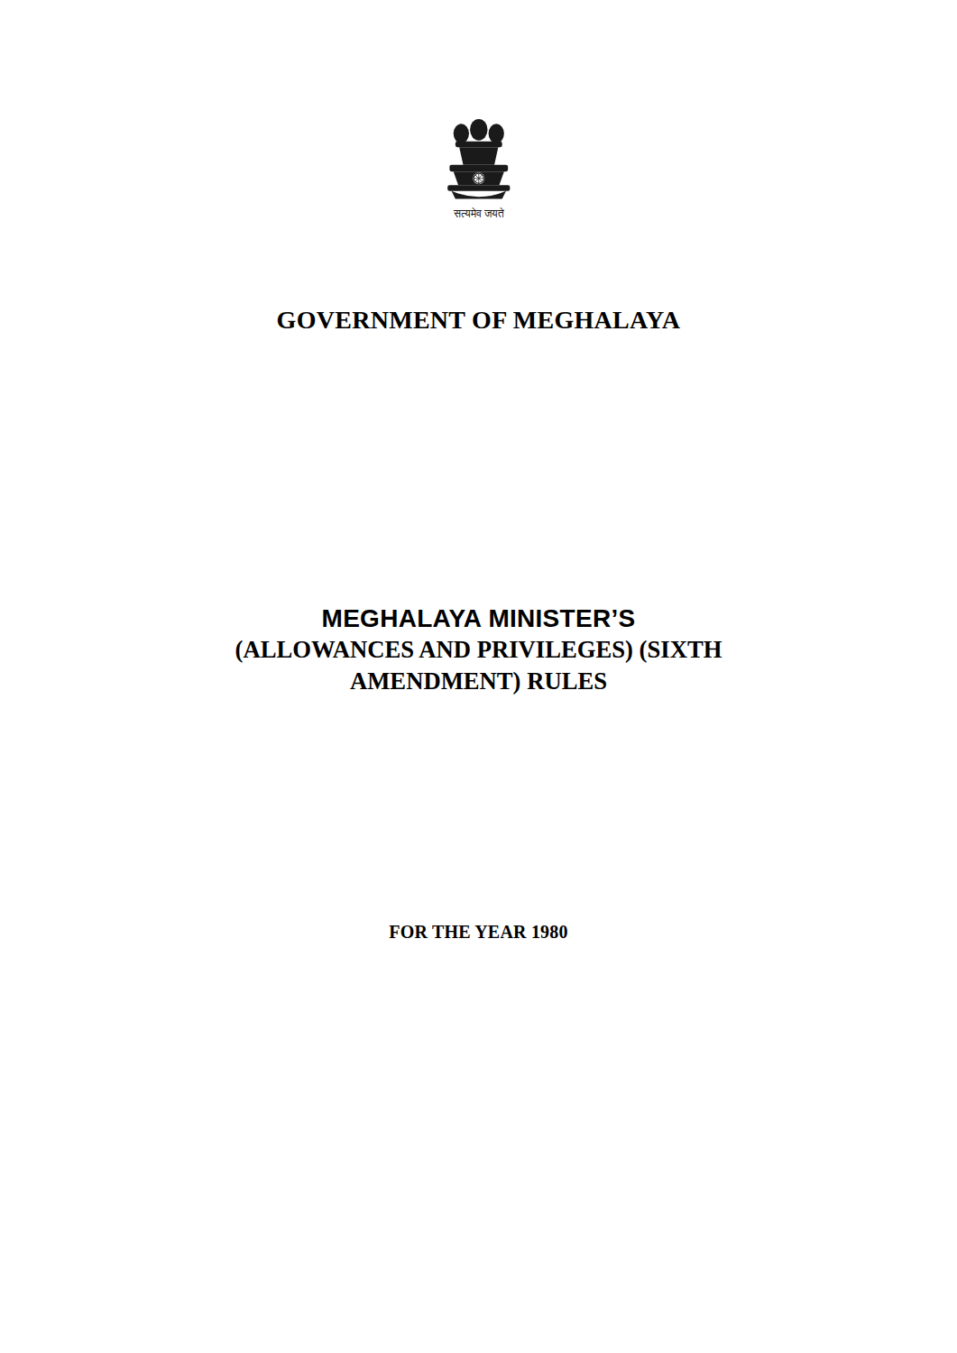सत्यमेव जयते
Government of Meghalaya
MEGHALAYA MINISTER’S
(ALLOWANCES AND PRIVILEGES) (SIXTH AMENDMENT) RULES
FOR THE YEAR 1980